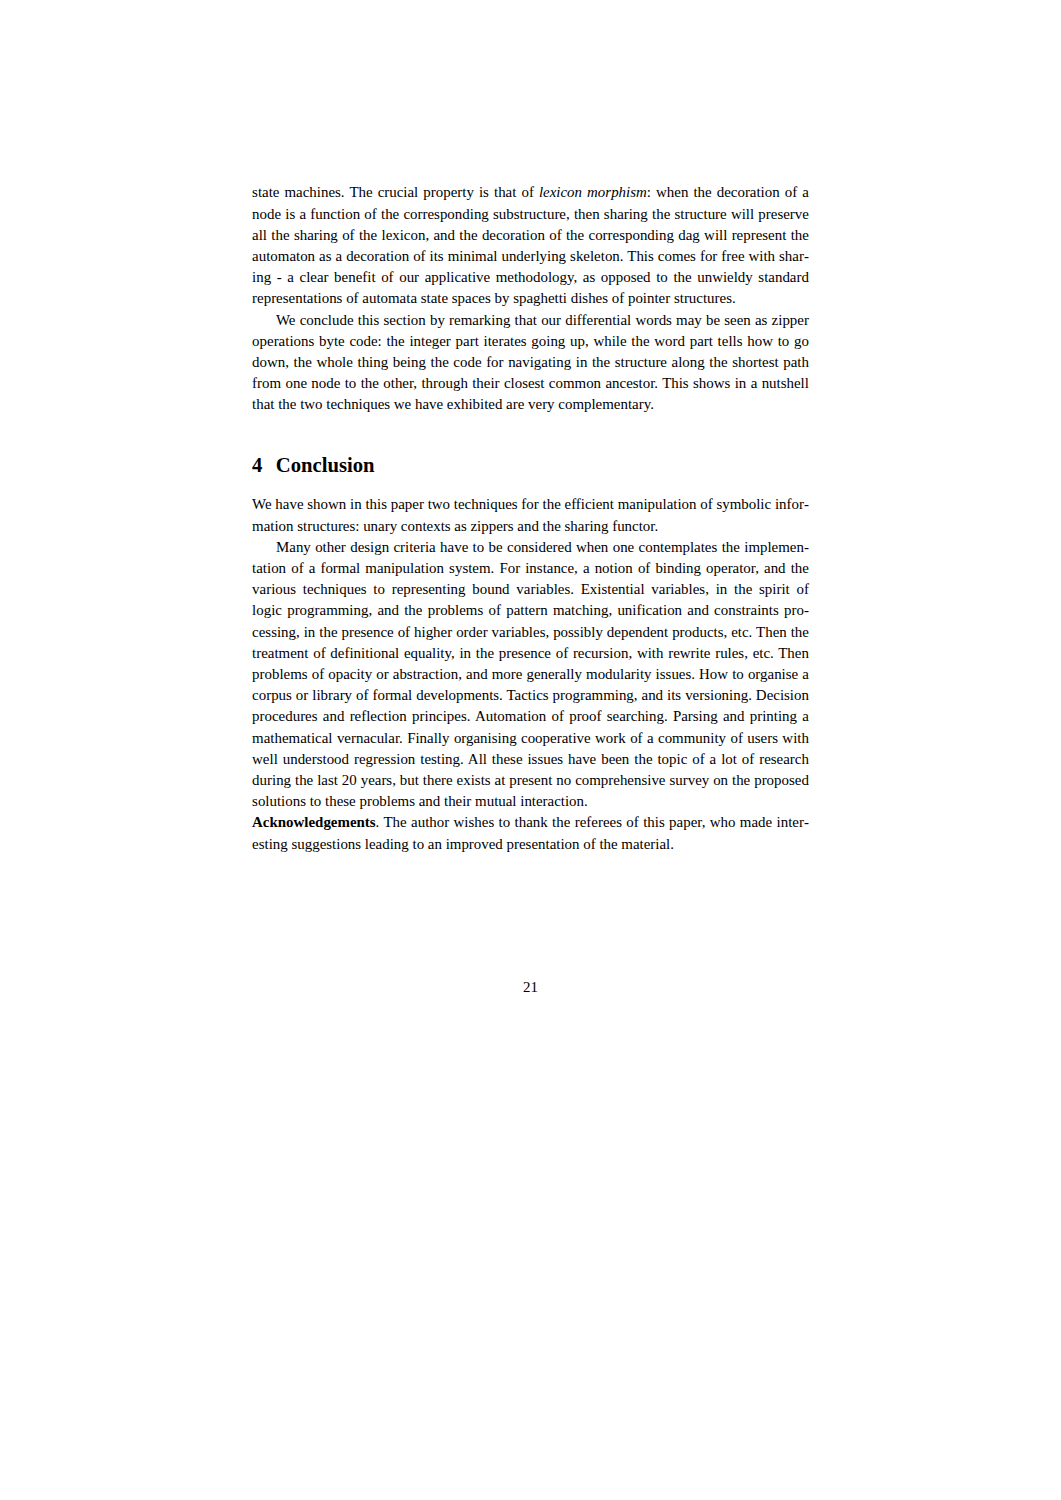state machines. The crucial property is that of lexicon morphism: when the decoration of a node is a function of the corresponding substructure, then sharing the structure will preserve all the sharing of the lexicon, and the decoration of the corresponding dag will represent the automaton as a decoration of its minimal underlying skeleton. This comes for free with sharing - a clear benefit of our applicative methodology, as opposed to the unwieldy standard representations of automata state spaces by spaghetti dishes of pointer structures.
We conclude this section by remarking that our differential words may be seen as zipper operations byte code: the integer part iterates going up, while the word part tells how to go down, the whole thing being the code for navigating in the structure along the shortest path from one node to the other, through their closest common ancestor. This shows in a nutshell that the two techniques we have exhibited are very complementary.
4 Conclusion
We have shown in this paper two techniques for the efficient manipulation of symbolic information structures: unary contexts as zippers and the sharing functor.
Many other design criteria have to be considered when one contemplates the implementation of a formal manipulation system. For instance, a notion of binding operator, and the various techniques to representing bound variables. Existential variables, in the spirit of logic programming, and the problems of pattern matching, unification and constraints processing, in the presence of higher order variables, possibly dependent products, etc. Then the treatment of definitional equality, in the presence of recursion, with rewrite rules, etc. Then problems of opacity or abstraction, and more generally modularity issues. How to organise a corpus or library of formal developments. Tactics programming, and its versioning. Decision procedures and reflection principes. Automation of proof searching. Parsing and printing a mathematical vernacular. Finally organising cooperative work of a community of users with well understood regression testing. All these issues have been the topic of a lot of research during the last 20 years, but there exists at present no comprehensive survey on the proposed solutions to these problems and their mutual interaction.
Acknowledgements. The author wishes to thank the referees of this paper, who made interesting suggestions leading to an improved presentation of the material.
21